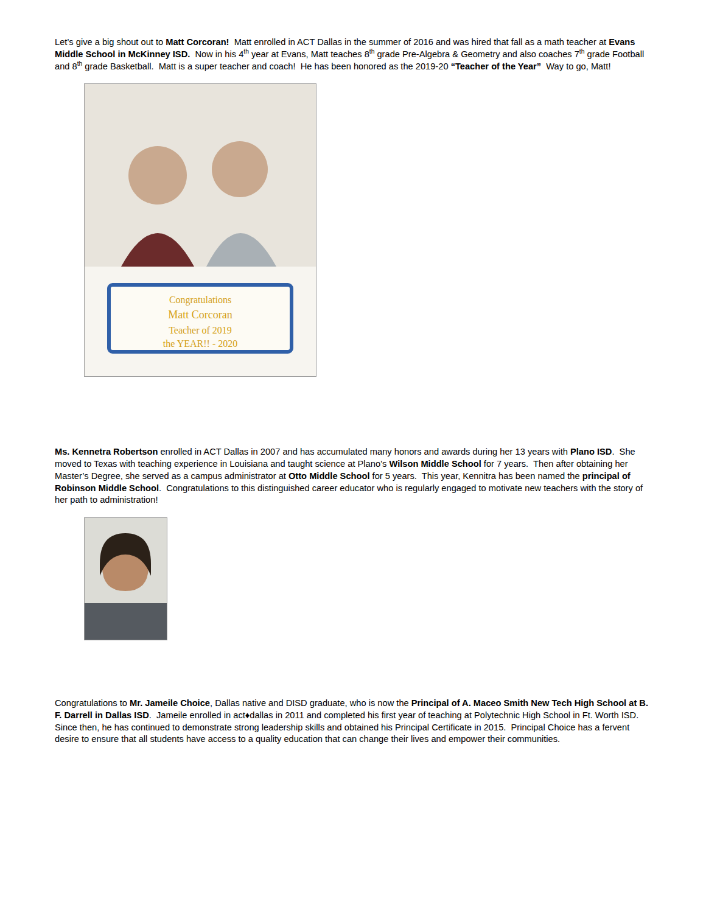Let’s give a big shout out to Matt Corcoran! Matt enrolled in ACT Dallas in the summer of 2016 and was hired that fall as a math teacher at Evans Middle School in McKinney ISD. Now in his 4th year at Evans, Matt teaches 8th grade Pre-Algebra & Geometry and also coaches 7th grade Football and 8th grade Basketball. Matt is a super teacher and coach! He has been honored as the 2019-20 “Teacher of the Year” Way to go, Matt!
Ms. Kennetra Robertson enrolled in ACT Dallas in 2007 and has accumulated many honors and awards during her 13 years with Plano ISD. She moved to Texas with teaching experience in Louisiana and taught science at Plano’s Wilson Middle School for 7 years. Then after obtaining her Master’s Degree, she served as a campus administrator at Otto Middle School for 5 years. This year, Kennitra has been named the principal of Robinson Middle School. Congratulations to this distinguished career educator who is regularly engaged to motivate new teachers with the story of her path to administration!
Congratulations to Mr. Jameile Choice, Dallas native and DISD graduate, who is now the Principal of A. Maceo Smith New Tech High School at B. F. Darrell in Dallas ISD. Jameile enrolled in act♦dallas in 2011 and completed his first year of teaching at Polytechnic High School in Ft. Worth ISD. Since then, he has continued to demonstrate strong leadership skills and obtained his Principal Certificate in 2015. Principal Choice has a fervent desire to ensure that all students have access to a quality education that can change their lives and empower their communities.